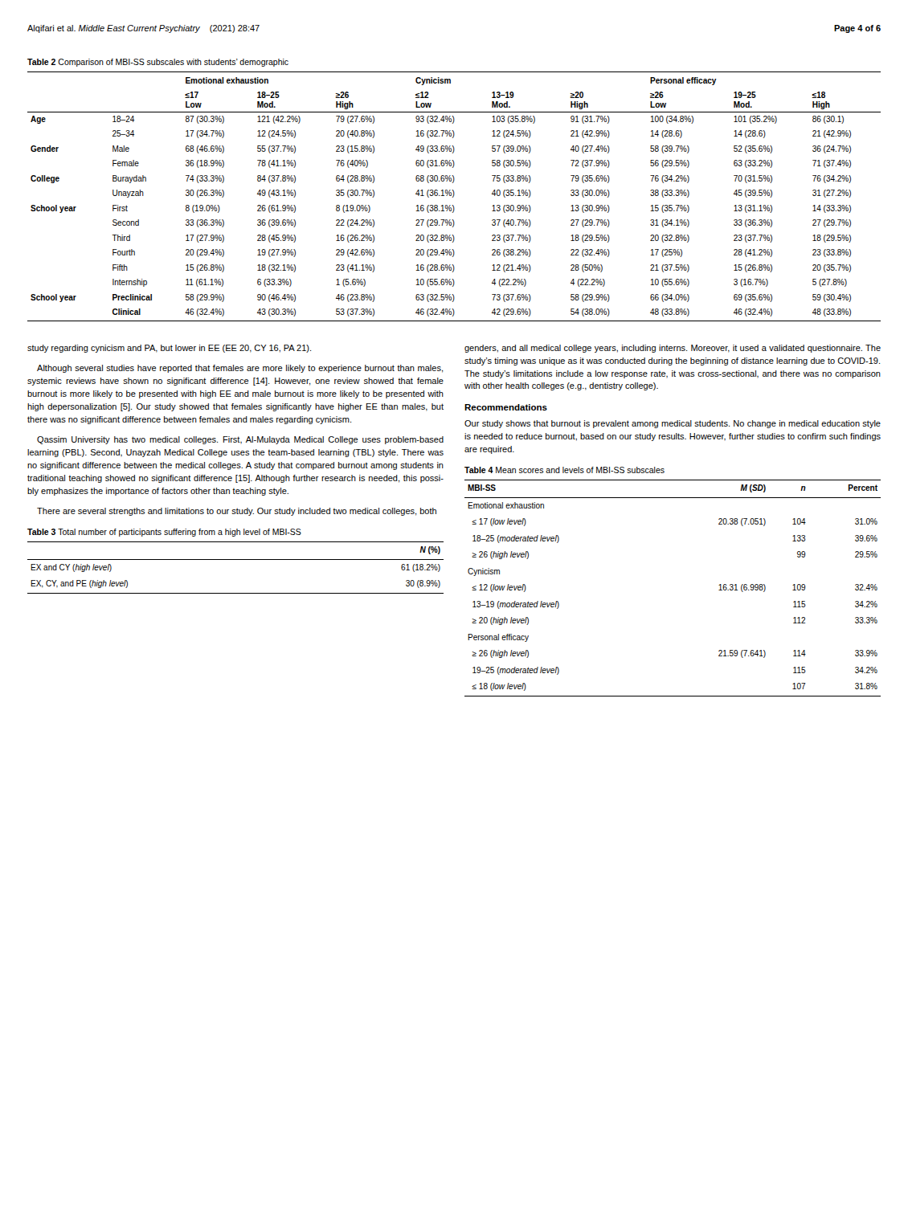Alqifari et al. Middle East Current Psychiatry (2021) 28:47
Page 4 of 6
Table 2 Comparison of MBI-SS subscales with students’ demographic
| | Emotional exhaustion | Cynicism | Personal efficacy |
| --- | --- | --- | --- |
| | ≤17 Low | 18–25 Mod. | ≥26 High | ≤12 Low | 13–19 Mod. | ≥20 High | ≥26 Low | 19–25 Mod. | ≤18 High |
| Age | 18–24 | 87 (30.3%) | 121 (42.2%) | 79 (27.6%) | 93 (32.4%) | 103 (35.8%) | 91 (31.7%) | 100 (34.8%) | 101 (35.2%) | 86 (30.1) |
| | 25–34 | 17 (34.7%) | 12 (24.5%) | 20 (40.8%) | 16 (32.7%) | 12 (24.5%) | 21 (42.9%) | 14 (28.6) | 14 (28.6) | 21 (42.9%) |
| Gender | Male | 68 (46.6%) | 55 (37.7%) | 23 (15.8%) | 49 (33.6%) | 57 (39.0%) | 40 (27.4%) | 58 (39.7%) | 52 (35.6%) | 36 (24.7%) |
| | Female | 36 (18.9%) | 78 (41.1%) | 76 (40%) | 60 (31.6%) | 58 (30.5%) | 72 (37.9%) | 56 (29.5%) | 63 (33.2%) | 71 (37.4%) |
| College | Buraydah | 74 (33.3%) | 84 (37.8%) | 64 (28.8%) | 68 (30.6%) | 75 (33.8%) | 79 (35.6%) | 76 (34.2%) | 70 (31.5%) | 76 (34.2%) |
| | Unayzah | 30 (26.3%) | 49 (43.1%) | 35 (30.7%) | 41 (36.1%) | 40 (35.1%) | 33 (30.0%) | 38 (33.3%) | 45 (39.5%) | 31 (27.2%) |
| School year | First | 8 (19.0%) | 26 (61.9%) | 8 (19.0%) | 16 (38.1%) | 13 (30.9%) | 13 (30.9%) | 15 (35.7%) | 13 (31.1%) | 14 (33.3%) |
| | Second | 33 (36.3%) | 36 (39.6%) | 22 (24.2%) | 27 (29.7%) | 37 (40.7%) | 27 (29.7%) | 31 (34.1%) | 33 (36.3%) | 27 (29.7%) |
| | Third | 17 (27.9%) | 28 (45.9%) | 16 (26.2%) | 20 (32.8%) | 23 (37.7%) | 18 (29.5%) | 20 (32.8%) | 23 (37.7%) | 18 (29.5%) |
| | Fourth | 20 (29.4%) | 19 (27.9%) | 29 (42.6%) | 20 (29.4%) | 26 (38.2%) | 22 (32.4%) | 17 (25%) | 28 (41.2%) | 23 (33.8%) |
| | Fifth | 15 (26.8%) | 18 (32.1%) | 23 (41.1%) | 16 (28.6%) | 12 (21.4%) | 28 (50%) | 21 (37.5%) | 15 (26.8%) | 20 (35.7%) |
| | Internship | 11 (61.1%) | 6 (33.3%) | 1 (5.6%) | 10 (55.6%) | 4 (22.2%) | 4 (22.2%) | 10 (55.6%) | 3 (16.7%) | 5 (27.8%) |
| School year | Preclinical | 58 (29.9%) | 90 (46.4%) | 46 (23.8%) | 63 (32.5%) | 73 (37.6%) | 58 (29.9%) | 66 (34.0%) | 69 (35.6%) | 59 (30.4%) |
| | Clinical | 46 (32.4%) | 43 (30.3%) | 53 (37.3%) | 46 (32.4%) | 42 (29.6%) | 54 (38.0%) | 48 (33.8%) | 46 (32.4%) | 48 (33.8%) |
study regarding cynicism and PA, but lower in EE (EE 20, CY 16, PA 21).
Although several studies have reported that females are more likely to experience burnout than males, systemic reviews have shown no significant difference [14]. However, one review showed that female burnout is more likely to be presented with high EE and male burnout is more likely to be presented with high depersonalization [5]. Our study showed that females significantly have higher EE than males, but there was no significant difference between females and males regarding cynicism.
Qassim University has two medical colleges. First, Al-Mulayda Medical College uses problem-based learning (PBL). Second, Unayzah Medical College uses the team-based learning (TBL) style. There was no significant difference between the medical colleges. A study that compared burnout among students in traditional teaching showed no significant difference [15]. Although further research is needed, this possibly emphasizes the importance of factors other than teaching style.
There are several strengths and limitations to our study. Our study included two medical colleges, both
Table 3 Total number of participants suffering from a high level of MBI-SS
| | N (%) |
| --- | --- |
| EX and CY ( high level ) | 61 (18.2%) |
| EX, CY, and PE ( high level ) | 30 (8.9%) |
genders, and all medical college years, including interns. Moreover, it used a validated questionnaire. The study’s timing was unique as it was conducted during the beginning of distance learning due to COVID-19. The study’s limitations include a low response rate, it was cross-sectional, and there was no comparison with other health colleges (e.g., dentistry college).
Recommendations
Our study shows that burnout is prevalent among medical students. No change in medical education style is needed to reduce burnout, based on our study results. However, further studies to confirm such findings are required.
Table 4 Mean scores and levels of MBI-SS subscales
| MBI-SS | M ( SD ) | n | Percent |
| --- | --- | --- | --- |
| Emotional exhaustion | | | |
| ≤ 17 ( low level ) | 20.38 (7.051) | 104 | 31.0% |
| 18–25 ( moderated level ) | | 133 | 39.6% |
| ≥ 26 ( high level ) | | 99 | 29.5% |
| Cynicism | | | |
| ≤ 12 ( low level ) | 16.31 (6.998) | 109 | 32.4% |
| 13–19 ( moderated level ) | | 115 | 34.2% |
| ≥ 20 ( high level ) | | 112 | 33.3% |
| Personal efficacy | | | |
| ≥ 26 ( high level ) | 21.59 (7.641) | 114 | 33.9% |
| 19–25 ( moderated level ) | | 115 | 34.2% |
| ≤ 18 ( low level ) | | 107 | 31.8% |